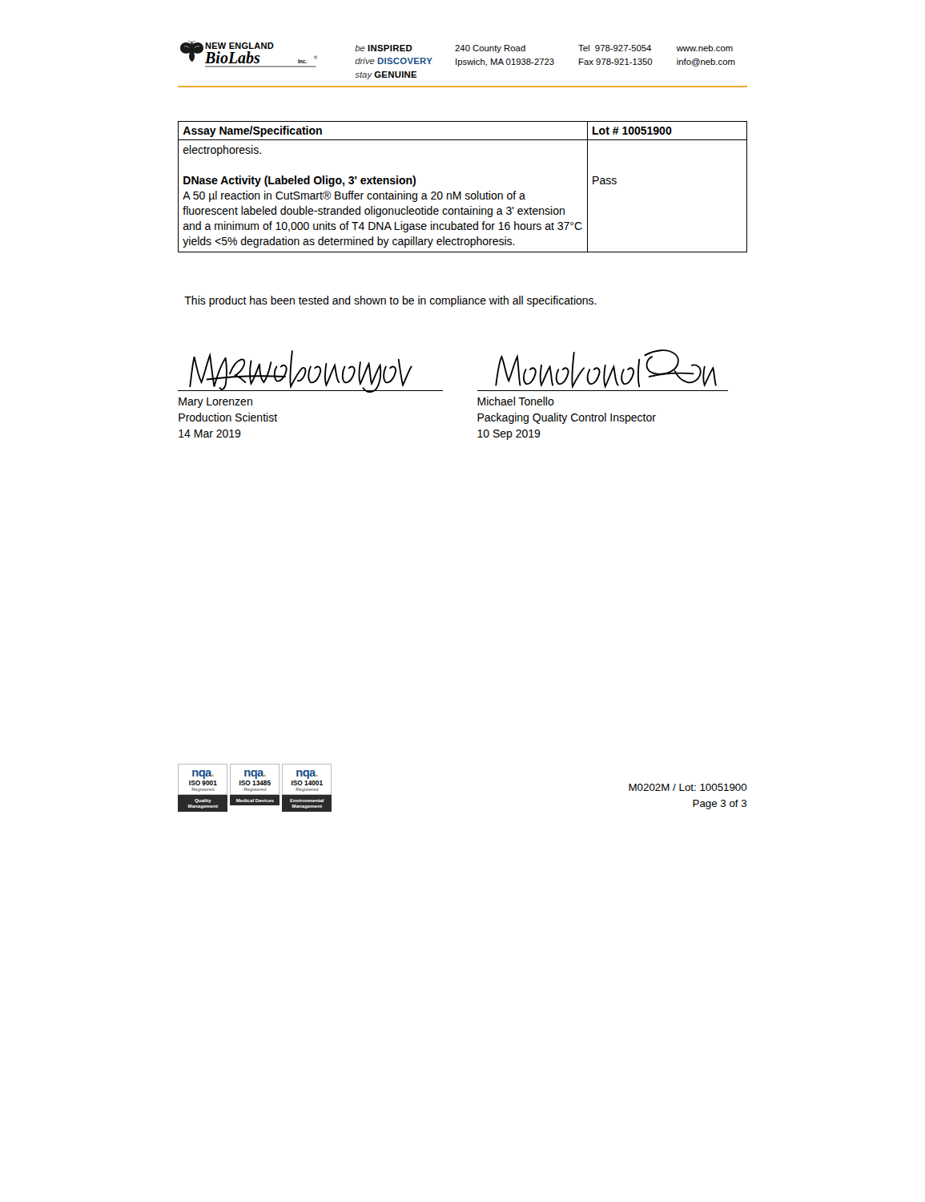NEW ENGLAND BioLabs Inc. ®
be INSPIRED
drive DISCOVERY
stay GENUINE
240 County Road
Ipswich, MA 01938-2723
Tel 978-927-5054
Fax 978-921-1350
www.neb.com
info@neb.com
| Assay Name/Specification | Lot # 10051900 |
| --- | --- |
| electrophoresis. DNase Activity (Labeled Oligo, 3' extension) A 50 µl reaction in CutSmart® Buffer containing a 20 nM solution of a fluorescent labeled double-stranded oligonucleotide containing a 3' extension and a minimum of 10,000 units of T4 DNA Ligase incubated for 16 hours at 37°C yields <5% degradation as determined by capillary electrophoresis. | Pass |
This product has been tested and shown to be in compliance with all specifications.
Mary Lorenzen
Production Scientist
14 Mar 2019
Michael Tonello
Packaging Quality Control Inspector
10 Sep 2019
nqa.
ISO 9001
Registered
Quality
Management
nqa.
ISO 13485
Registered
Medical Devices
nqa.
ISO 14001
Registered
Environmental
Management
M0202M / Lot: 10051900
Page 3 of 3